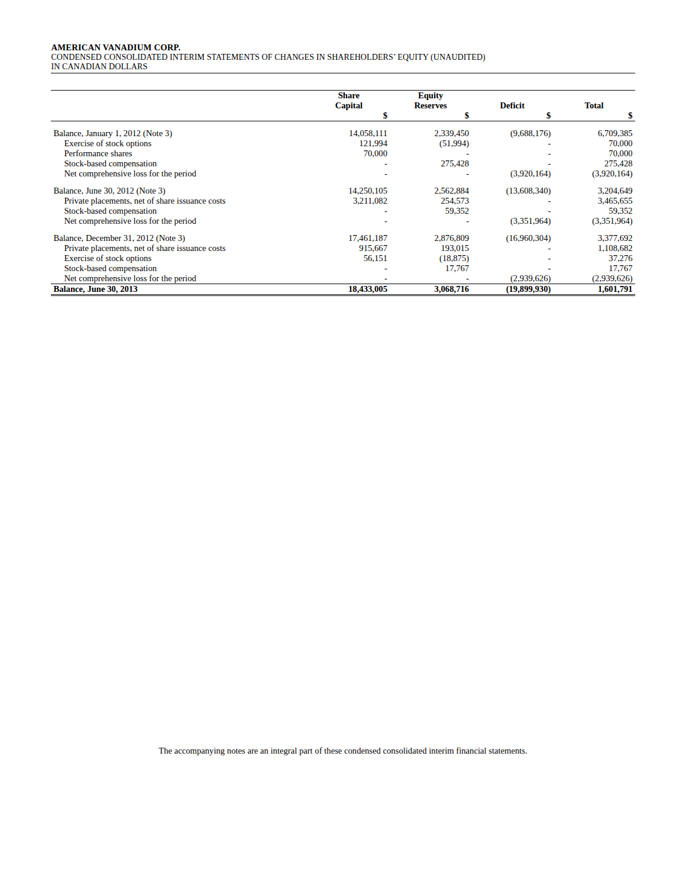AMERICAN VANADIUM CORP.
CONDENSED CONSOLIDATED INTERIM STATEMENTS OF CHANGES IN SHAREHOLDERS’ EQUITY (UNAUDITED)
IN CANADIAN DOLLARS
| | Share | Equity | | |
| --- | --- | --- | --- | --- |
| | Capital | Reserves | Deficit | Total |
| | $ | $ | $ | $ |
| Balance, January 1, 2012 (Note 3) | 14,058,111 | 2,339,450 | (9,688,176) | 6,709,385 |
| Exercise of stock options | 121,994 | (51,994) | - | 70,000 |
| Performance shares | 70,000 | - | - | 70,000 |
| Stock-based compensation | - | 275,428 | - | 275,428 |
| Net comprehensive loss for the period | - | - | (3,920,164) | (3,920,164) |
| Balance, June 30, 2012 (Note 3) | 14,250,105 | 2,562,884 | (13,608,340) | 3,204,649 |
| Private placements, net of share issuance costs | 3,211,082 | 254,573 | - | 3,465,655 |
| Stock-based compensation | - | 59,352 | - | 59,352 |
| Net comprehensive loss for the period | - | - | (3,351,964) | (3,351,964) |
| Balance, December 31, 2012 (Note 3) | 17,461,187 | 2,876,809 | (16,960,304) | 3,377,692 |
| Private placements, net of share issuance costs | 915,667 | 193,015 | - | 1,108,682 |
| Exercise of stock options | 56,151 | (18,875) | - | 37,276 |
| Stock-based compensation | - | 17,767 | - | 17,767 |
| Net comprehensive loss for the period | - | - | (2,939,626) | (2,939,626) |
| Balance, June 30, 2013 | 18,433,005 | 3,068,716 | (19,899,930) | 1,601,791 |
The accompanying notes are an integral part of these condensed consolidated interim financial statements.